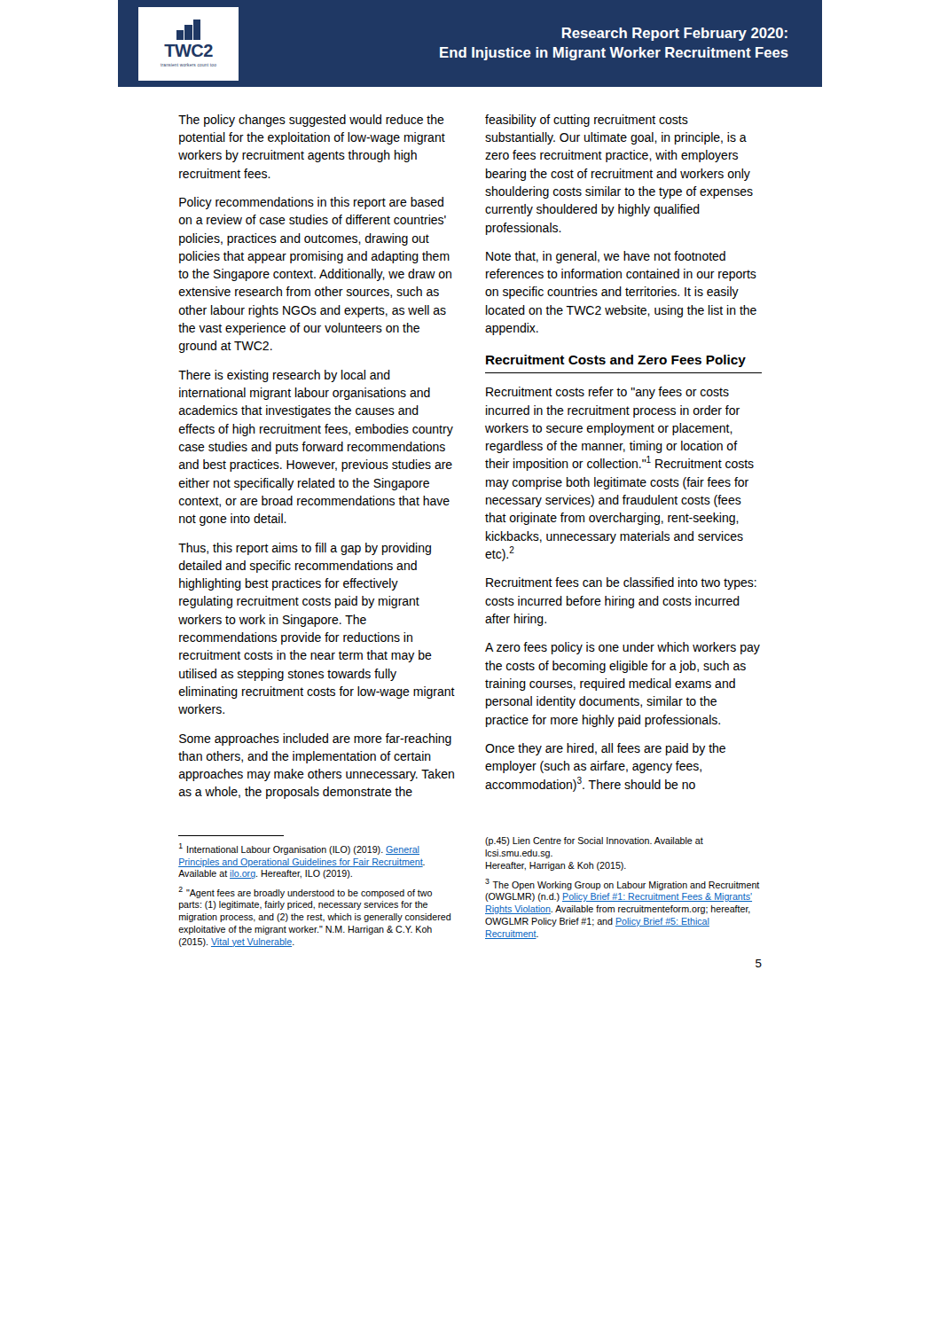TWC2
transient workers count too
Research Report February 2020:
End Injustice in Migrant Worker Recruitment Fees
The policy changes suggested would reduce the potential for the exploitation of low-wage migrant workers by recruitment agents through high recruitment fees.
Policy recommendations in this report are based on a review of case studies of different countries' policies, practices and outcomes, drawing out policies that appear promising and adapting them to the Singapore context. Additionally, we draw on extensive research from other sources, such as other labour rights NGOs and experts, as well as the vast experience of our volunteers on the ground at TWC2.
There is existing research by local and international migrant labour organisations and academics that investigates the causes and effects of high recruitment fees, embodies country case studies and puts forward recommendations and best practices. However, previous studies are either not specifically related to the Singapore context, or are broad recommendations that have not gone into detail.
Thus, this report aims to fill a gap by providing detailed and specific recommendations and highlighting best practices for effectively regulating recruitment costs paid by migrant workers to work in Singapore. The recommendations provide for reductions in recruitment costs in the near term that may be utilised as stepping stones towards fully eliminating recruitment costs for low-wage migrant workers.
Some approaches included are more far-reaching than others, and the implementation of certain approaches may make others unnecessary. Taken as a whole, the proposals demonstrate the feasibility of cutting recruitment costs substantially. Our ultimate goal, in principle, is a zero fees recruitment practice, with employers bearing the cost of recruitment and workers only shouldering costs similar to the type of expenses currently shouldered by highly qualified professionals.
Note that, in general, we have not footnoted references to information contained in our reports on specific countries and territories. It is easily located on the TWC2 website, using the list in the appendix.
Recruitment Costs and Zero Fees Policy
Recruitment costs refer to "any fees or costs incurred in the recruitment process in order for workers to secure employment or placement, regardless of the manner, timing or location of their imposition or collection."1 Recruitment costs may comprise both legitimate costs (fair fees for necessary services) and fraudulent costs (fees that originate from overcharging, rent-seeking, kickbacks, unnecessary materials and services etc).2
Recruitment fees can be classified into two types: costs incurred before hiring and costs incurred after hiring.
A zero fees policy is one under which workers pay the costs of becoming eligible for a job, such as training courses, required medical exams and personal identity documents, similar to the practice for more highly paid professionals.
Once they are hired, all fees are paid by the employer (such as airfare, agency fees, accommodation)3. There should be no
1 International Labour Organisation (ILO) (2019). General Principles and Operational Guidelines for Fair Recruitment. Available at ilo.org. Hereafter, ILO (2019).
2 "Agent fees are broadly understood to be composed of two parts: (1) legitimate, fairly priced, necessary services for the migration process, and (2) the rest, which is generally considered exploitative of the migrant worker." N.M. Harrigan & C.Y. Koh (2015). Vital yet Vulnerable.
(p.45) Lien Centre for Social Innovation. Available at lcsi.smu.edu.sg.
Hereafter, Harrigan & Koh (2015).
3 The Open Working Group on Labour Migration and Recruitment (OWGLMR) (n.d.) Policy Brief #1: Recruitment Fees & Migrants' Rights Violation. Available from recruitmenteform.org; hereafter, OWGLMR Policy Brief #1; and Policy Brief #5: Ethical Recruitment.
5